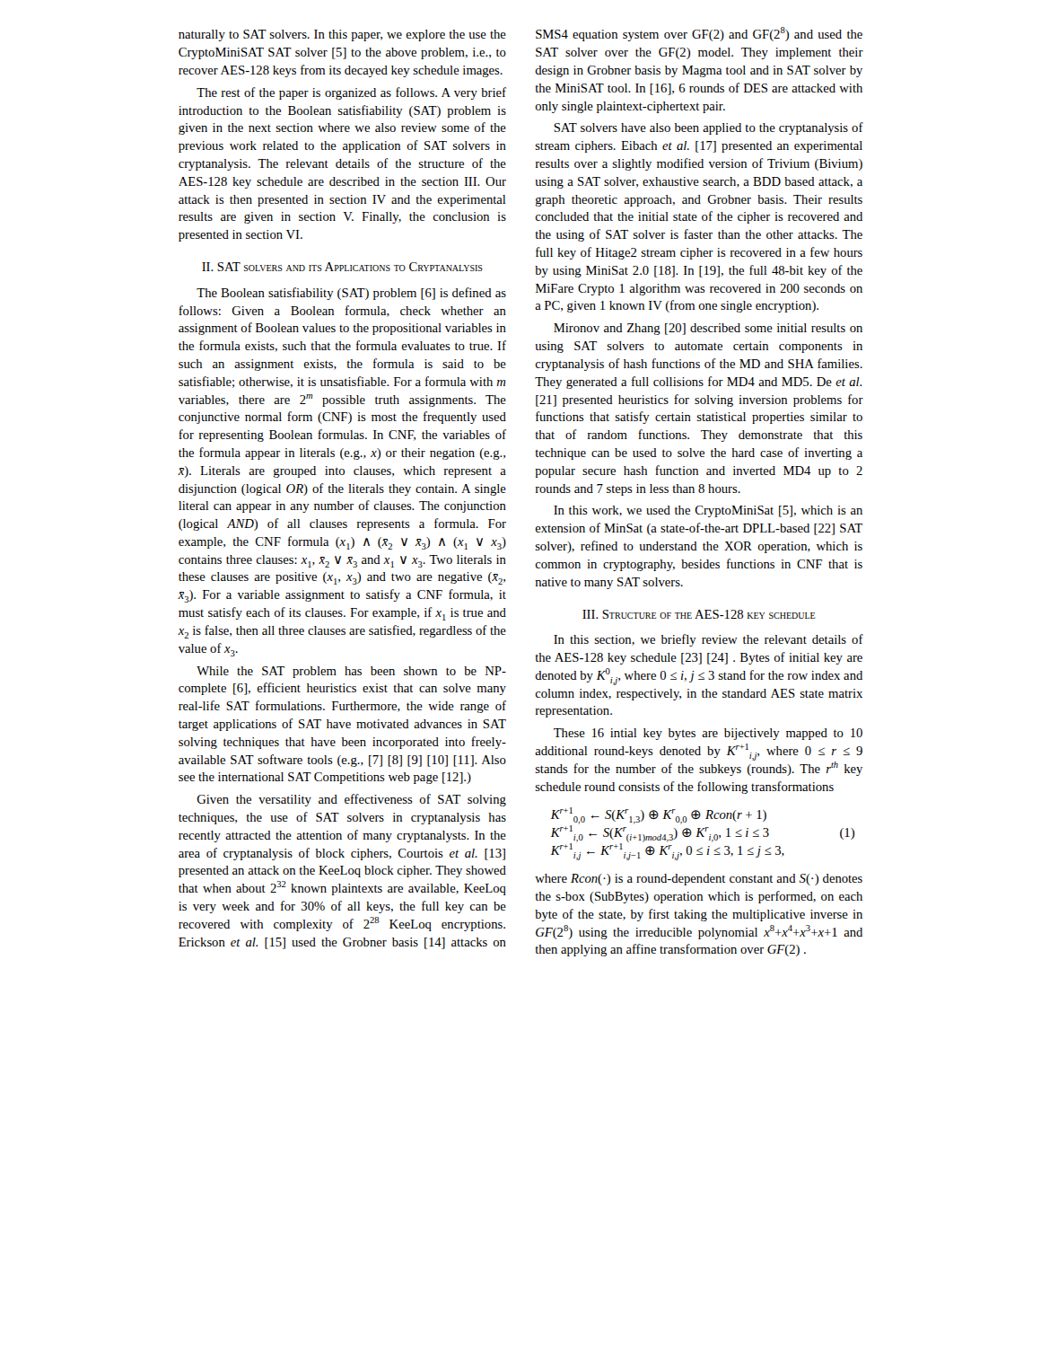naturally to SAT solvers. In this paper, we explore the use the CryptoMiniSAT SAT solver [5] to the above problem, i.e., to recover AES-128 keys from its decayed key schedule images.
The rest of the paper is organized as follows. A very brief introduction to the Boolean satisfiability (SAT) problem is given in the next section where we also review some of the previous work related to the application of SAT solvers in cryptanalysis. The relevant details of the structure of the AES-128 key schedule are described in the section III. Our attack is then presented in section IV and the experimental results are given in section V. Finally, the conclusion is presented in section VI.
II. SAT solvers and its Applications to Cryptanalysis
The Boolean satisfiability (SAT) problem [6] is defined as follows: Given a Boolean formula, check whether an assignment of Boolean values to the propositional variables in the formula exists, such that the formula evaluates to true. If such an assignment exists, the formula is said to be satisfiable; otherwise, it is unsatisfiable. For a formula with m variables, there are 2m possible truth assignments. The conjunctive normal form (CNF) is most the frequently used for representing Boolean formulas. In CNF, the variables of the formula appear in literals (e.g., x) or their negation (e.g., x̄). Literals are grouped into clauses, which represent a disjunction (logical OR) of the literals they contain. A single literal can appear in any number of clauses. The conjunction (logical AND) of all clauses represents a formula. For example, the CNF formula (x1) ∧ (x̄2 ∨ x̄3) ∧ (x1 ∨ x3) contains three clauses: x1, x̄2 ∨ x̄3 and x1 ∨ x3. Two literals in these clauses are positive (x1, x3) and two are negative (x̄2, x̄3). For a variable assignment to satisfy a CNF formula, it must satisfy each of its clauses. For example, if x1 is true and x2 is false, then all three clauses are satisfied, regardless of the value of x3.
While the SAT problem has been shown to be NP-complete [6], efficient heuristics exist that can solve many real-life SAT formulations. Furthermore, the wide range of target applications of SAT have motivated advances in SAT solving techniques that have been incorporated into freely-available SAT software tools (e.g., [7] [8] [9] [10] [11]. Also see the international SAT Competitions web page [12].)
Given the versatility and effectiveness of SAT solving techniques, the use of SAT solvers in cryptanalysis has recently attracted the attention of many cryptanalysts. In the area of cryptanalysis of block ciphers, Courtois et al. [13] presented an attack on the KeeLoq block cipher. They showed that when about 232 known plaintexts are available, KeeLoq is very week and for 30% of all keys, the full key can be recovered with complexity of 228 KeeLoq encryptions. Erickson et al. [15] used the Grobner basis [14] attacks on SMS4 equation system over GF(2) and GF(28) and used the SAT solver over the GF(2) model. They implement their design in Grobner basis by Magma tool and in SAT solver by the MiniSAT tool. In [16], 6 rounds of DES are attacked with only single plaintext-ciphertext pair.
SAT solvers have also been applied to the cryptanalysis of stream ciphers. Eibach et al. [17] presented an experimental results over a slightly modified version of Trivium (Bivium) using a SAT solver, exhaustive search, a BDD based attack, a graph theoretic approach, and Grobner basis. Their results concluded that the initial state of the cipher is recovered and the using of SAT solver is faster than the other attacks. The full key of Hitage2 stream cipher is recovered in a few hours by using MiniSat 2.0 [18]. In [19], the full 48-bit key of the MiFare Crypto 1 algorithm was recovered in 200 seconds on a PC, given 1 known IV (from one single encryption).
Mironov and Zhang [20] described some initial results on using SAT solvers to automate certain components in cryptanalysis of hash functions of the MD and SHA families. They generated a full collisions for MD4 and MD5. De et al. [21] presented heuristics for solving inversion problems for functions that satisfy certain statistical properties similar to that of random functions. They demonstrate that this technique can be used to solve the hard case of inverting a popular secure hash function and inverted MD4 up to 2 rounds and 7 steps in less than 8 hours.
In this work, we used the CryptoMiniSat [5], which is an extension of MinSat (a state-of-the-art DPLL-based [22] SAT solver), refined to understand the XOR operation, which is common in cryptography, besides functions in CNF that is native to many SAT solvers.
III. Structure of the AES-128 key schedule
In this section, we briefly review the relevant details of the AES-128 key schedule [23] [24] . Bytes of initial key are denoted by K0i,j, where 0 ≤ i, j ≤ 3 stand for the row index and column index, respectively, in the standard AES state matrix representation.
These 16 intial key bytes are bijectively mapped to 10 additional round-keys denoted by Kr+1i,j, where 0 ≤ r ≤ 9 stands for the number of the subkeys (rounds). The rth key schedule round consists of the following transformations
Kr+10,0 ← S(Kr1,3) ⊕ Kr0,0 ⊕ Rcon(r + 1) Kr+1i,0 ← S(Kr(i+1)mod4,3) ⊕ Kri,0, 1 ≤ i ≤ 3 (1) Kr+1i,j ← Kr+1i,j−1 ⊕ Kri,j, 0 ≤ i ≤ 3, 1 ≤ j ≤ 3,
where Rcon(·) is a round-dependent constant and S(·) denotes the s-box (SubBytes) operation which is performed, on each byte of the state, by first taking the multiplicative inverse in GF(28) using the irreducible polynomial x8+x4+x3+x+1 and then applying an affine transformation over GF(2) .